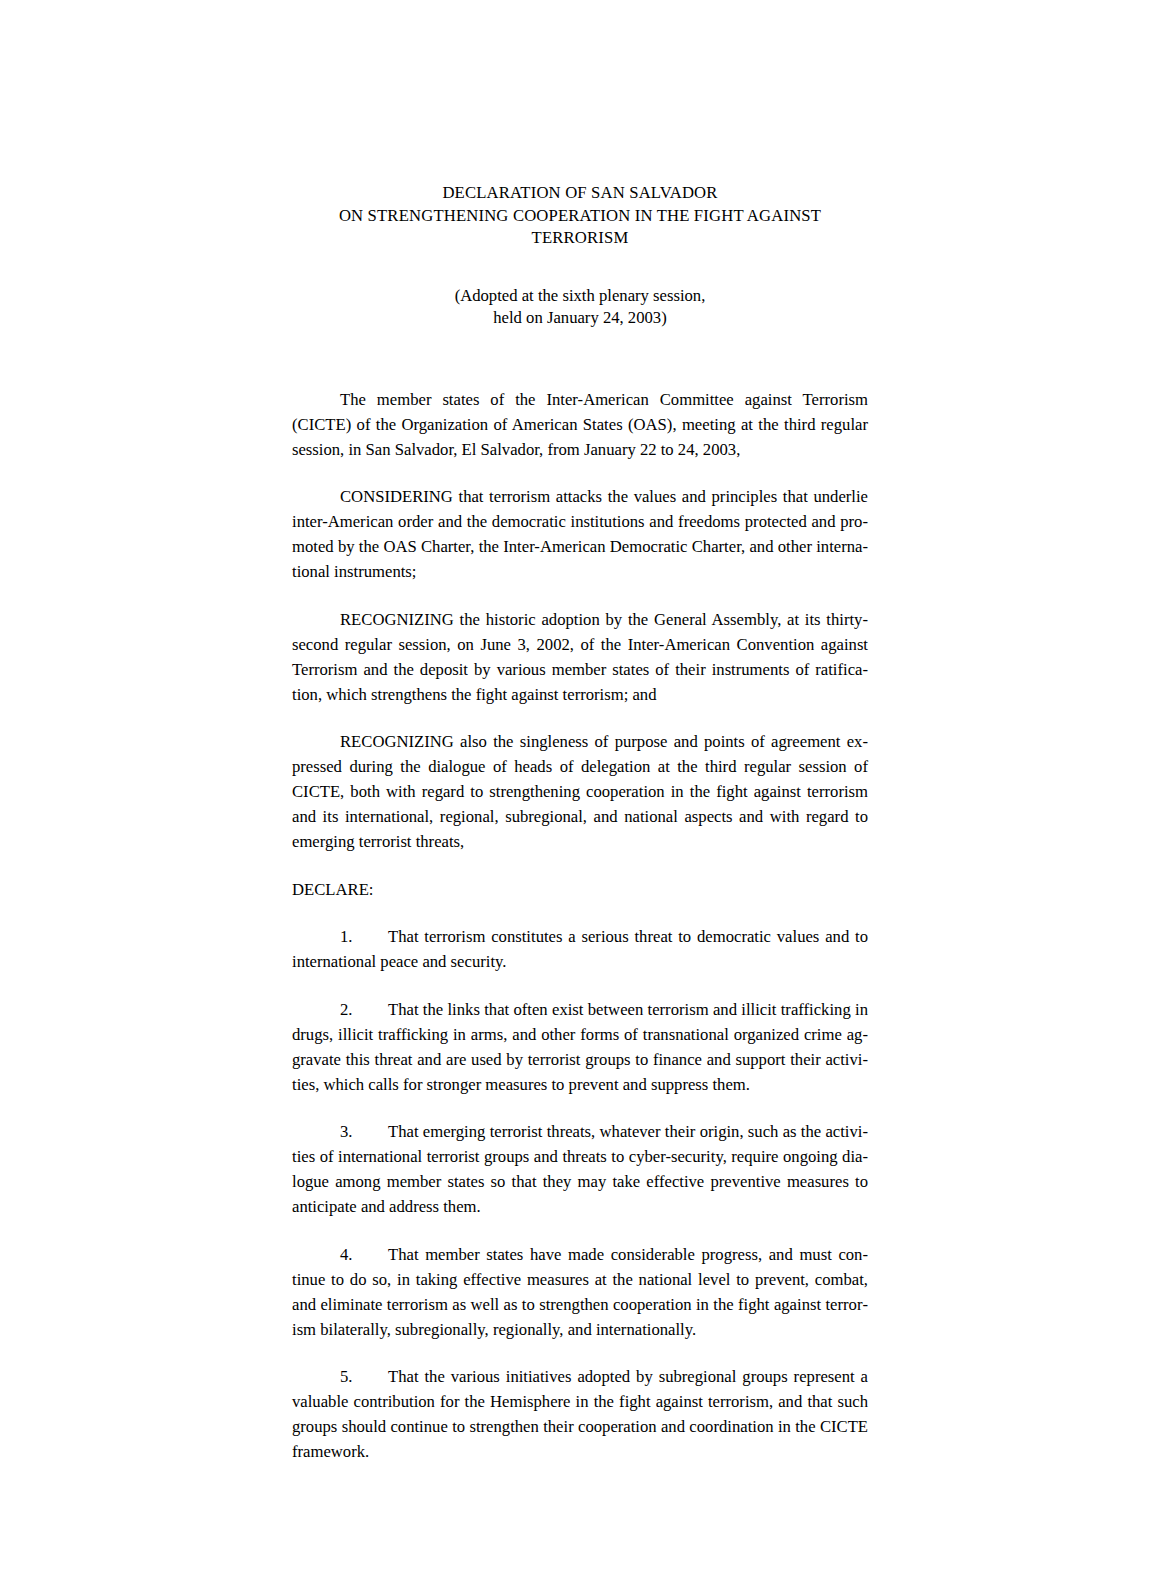Declaration of San Salvador
on Strengthening Cooperation in the Fight Against Terrorism
(Adopted at the sixth plenary session,
held on January 24, 2003)
The member states of the Inter-American Committee against Terrorism (CICTE) of the Organization of American States (OAS), meeting at the third regular session, in San Salvador, El Salvador, from January 22 to 24, 2003,
CONSIDERING that terrorism attacks the values and principles that underlie inter-American order and the democratic institutions and freedoms protected and promoted by the OAS Charter, the Inter-American Democratic Charter, and other international instruments;
RECOGNIZING the historic adoption by the General Assembly, at its thirty-second regular session, on June 3, 2002, of the Inter-American Convention against Terrorism and the deposit by various member states of their instruments of ratification, which strengthens the fight against terrorism; and
RECOGNIZING also the singleness of purpose and points of agreement expressed during the dialogue of heads of delegation at the third regular session of CICTE, both with regard to strengthening cooperation in the fight against terrorism and its international, regional, subregional, and national aspects and with regard to emerging terrorist threats,
DECLARE:
1. That terrorism constitutes a serious threat to democratic values and to international peace and security.
2. That the links that often exist between terrorism and illicit trafficking in drugs, illicit trafficking in arms, and other forms of transnational organized crime aggravate this threat and are used by terrorist groups to finance and support their activities, which calls for stronger measures to prevent and suppress them.
3. That emerging terrorist threats, whatever their origin, such as the activities of international terrorist groups and threats to cyber-security, require ongoing dialogue among member states so that they may take effective preventive measures to anticipate and address them.
4. That member states have made considerable progress, and must continue to do so, in taking effective measures at the national level to prevent, combat, and eliminate terrorism as well as to strengthen cooperation in the fight against terrorism bilaterally, subregionally, regionally, and internationally.
5. That the various initiatives adopted by subregional groups represent a valuable contribution for the Hemisphere in the fight against terrorism, and that such groups should continue to strengthen their cooperation and coordination in the CICTE framework.